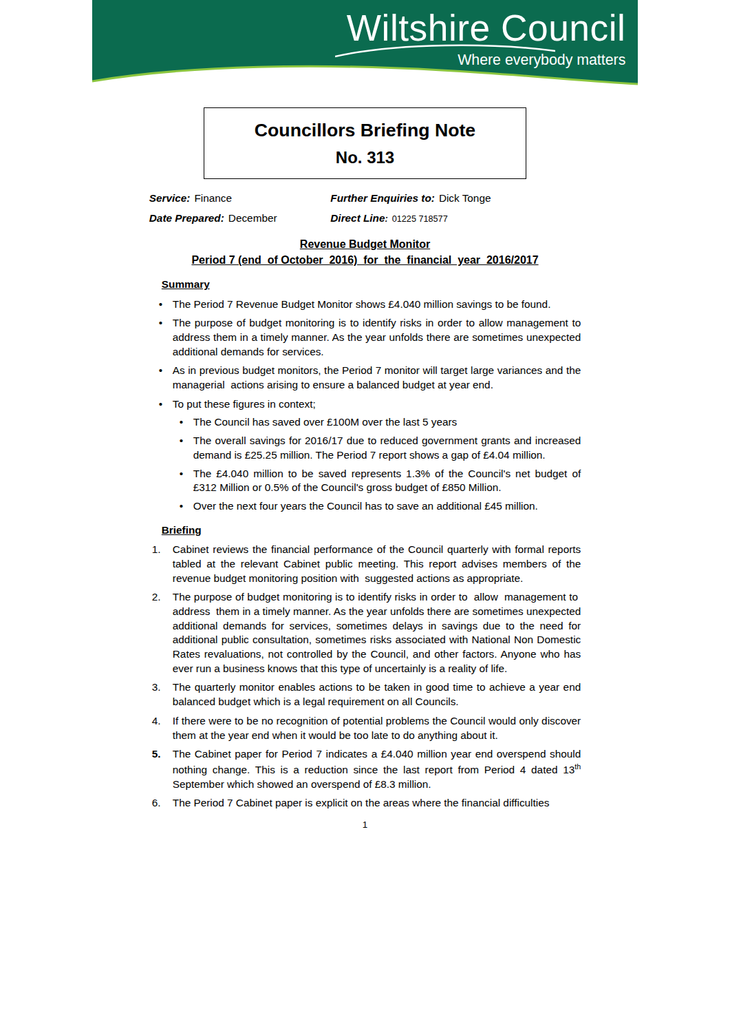Wiltshire Council
Where everybody matters
Councillors Briefing Note
No. 313
Service: Finance
Further Enquiries to: Dick Tonge
Date Prepared: December
Direct Line: 01225 718577
Revenue Budget Monitor
Period 7 (end of October 2016) for the financial year 2016/2017
Summary
The Period 7 Revenue Budget Monitor shows £4.040 million savings to be found.
The purpose of budget monitoring is to identify risks in order to allow management to address them in a timely manner. As the year unfolds there are sometimes unexpected additional demands for services.
As in previous budget monitors, the Period 7 monitor will target large variances and the managerial actions arising to ensure a balanced budget at year end.
To put these figures in context;
The Council has saved over £100M over the last 5 years
The overall savings for 2016/17 due to reduced government grants and increased demand is £25.25 million. The Period 7 report shows a gap of £4.04 million.
The £4.040 million to be saved represents 1.3% of the Council's net budget of £312 Million or 0.5% of the Council's gross budget of £850 Million.
Over the next four years the Council has to save an additional £45 million.
Briefing
Cabinet reviews the financial performance of the Council quarterly with formal reports tabled at the relevant Cabinet public meeting. This report advises members of the revenue budget monitoring position with suggested actions as appropriate.
The purpose of budget monitoring is to identify risks in order to allow management to address them in a timely manner. As the year unfolds there are sometimes unexpected additional demands for services, sometimes delays in savings due to the need for additional public consultation, sometimes risks associated with National Non Domestic Rates revaluations, not controlled by the Council, and other factors. Anyone who has ever run a business knows that this type of uncertainly is a reality of life.
The quarterly monitor enables actions to be taken in good time to achieve a year end balanced budget which is a legal requirement on all Councils.
If there were to be no recognition of potential problems the Council would only discover them at the year end when it would be too late to do anything about it.
The Cabinet paper for Period 7 indicates a £4.040 million year end overspend should nothing change. This is a reduction since the last report from Period 4 dated 13th September which showed an overspend of £8.3 million.
The Period 7 Cabinet paper is explicit on the areas where the financial difficulties
1